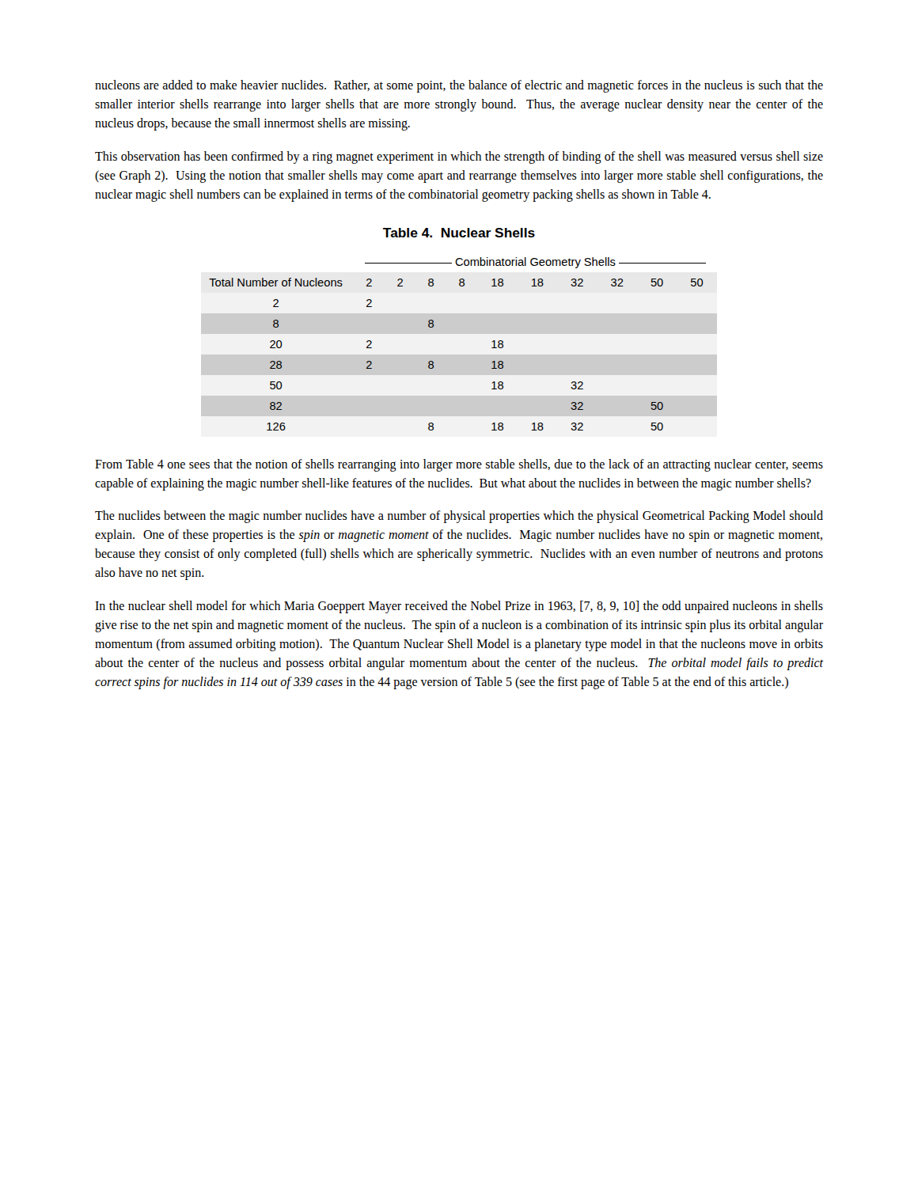nucleons are added to make heavier nuclides. Rather, at some point, the balance of electric and magnetic forces in the nucleus is such that the smaller interior shells rearrange into larger shells that are more strongly bound. Thus, the average nuclear density near the center of the nucleus drops, because the small innermost shells are missing.
This observation has been confirmed by a ring magnet experiment in which the strength of binding of the shell was measured versus shell size (see Graph 2). Using the notion that smaller shells may come apart and rearrange themselves into larger more stable shell configurations, the nuclear magic shell numbers can be explained in terms of the combinatorial geometry packing shells as shown in Table 4.
Table 4. Nuclear Shells
| | Combinatorial Geometry Shells |
| Total Number of Nucleons | 2 | 2 | 8 | 8 | 18 | 18 | 32 | 32 | 50 | 50 |
| 2 | 2 | | | | | | | | | |
| 8 | | | 8 | | | | | | | |
| 20 | 2 | | | | 18 | | | | | |
| 28 | 2 | | 8 | | 18 | | | | | |
| 50 | | | | | 18 | | 32 | | | |
| 82 | | | | | | | 32 | | 50 | |
| 126 | | | 8 | | 18 | 18 | 32 | | 50 | |
From Table 4 one sees that the notion of shells rearranging into larger more stable shells, due to the lack of an attracting nuclear center, seems capable of explaining the magic number shell-like features of the nuclides. But what about the nuclides in between the magic number shells?
The nuclides between the magic number nuclides have a number of physical properties which the physical Geometrical Packing Model should explain. One of these properties is the spin or magnetic moment of the nuclides. Magic number nuclides have no spin or magnetic moment, because they consist of only completed (full) shells which are spherically symmetric. Nuclides with an even number of neutrons and protons also have no net spin.
In the nuclear shell model for which Maria Goeppert Mayer received the Nobel Prize in 1963, [7, 8, 9, 10] the odd unpaired nucleons in shells give rise to the net spin and magnetic moment of the nucleus. The spin of a nucleon is a combination of its intrinsic spin plus its orbital angular momentum (from assumed orbiting motion). The Quantum Nuclear Shell Model is a planetary type model in that the nucleons move in orbits about the center of the nucleus and possess orbital angular momentum about the center of the nucleus. The orbital model fails to predict correct spins for nuclides in 114 out of 339 cases in the 44 page version of Table 5 (see the first page of Table 5 at the end of this article.)